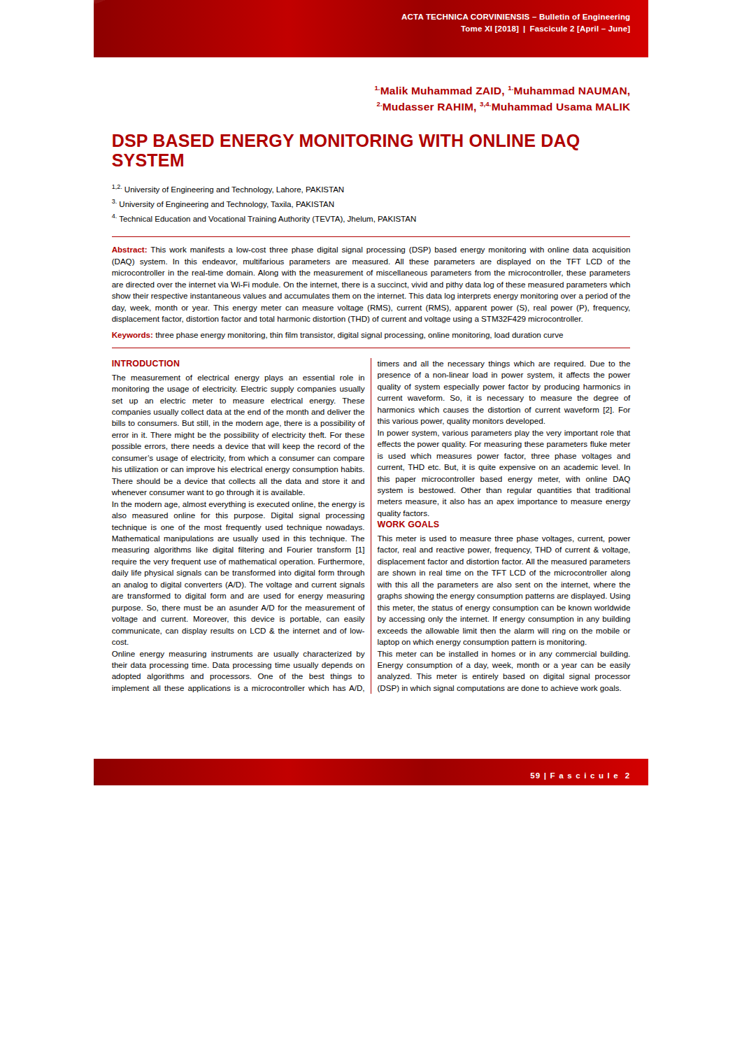ACTA TECHNICA CORVINIENSIS – Bulletin of Engineering
Tome XI [2018]|Fascicule 2 [April – June]
1.Malik Muhammad ZAID, 1.Muhammad NAUMAN,
2.Mudasser RAHIM, 3,4.Muhammad Usama MALIK
DSP BASED ENERGY MONITORING WITH ONLINE DAQ SYSTEM
1,2. University of Engineering and Technology, Lahore, PAKISTAN
3. University of Engineering and Technology, Taxila, PAKISTAN
4. Technical Education and Vocational Training Authority (TEVTA), Jhelum, PAKISTAN
Abstract: This work manifests a low-cost three phase digital signal processing (DSP) based energy monitoring with online data acquisition (DAQ) system. In this endeavor, multifarious parameters are measured. All these parameters are displayed on the TFT LCD of the microcontroller in the real-time domain. Along with the measurement of miscellaneous parameters from the microcontroller, these parameters are directed over the internet via Wi-Fi module. On the internet, there is a succinct, vivid and pithy data log of these measured parameters which show their respective instantaneous values and accumulates them on the internet. This data log interprets energy monitoring over a period of the day, week, month or year. This energy meter can measure voltage (RMS), current (RMS), apparent power (S), real power (P), frequency, displacement factor, distortion factor and total harmonic distortion (THD) of current and voltage using a STM32F429 microcontroller.
Keywords: three phase energy monitoring, thin film transistor, digital signal processing, online monitoring, load duration curve
INTRODUCTION
The measurement of electrical energy plays an essential role in monitoring the usage of electricity. Electric supply companies usually set up an electric meter to measure electrical energy. These companies usually collect data at the end of the month and deliver the bills to consumers. But still, in the modern age, there is a possibility of error in it. There might be the possibility of electricity theft. For these possible errors, there needs a device that will keep the record of the consumer’s usage of electricity, from which a consumer can compare his utilization or can improve his electrical energy consumption habits. There should be a device that collects all the data and store it and whenever consumer want to go through it is available.
In the modern age, almost everything is executed online, the energy is also measured online for this purpose. Digital signal processing technique is one of the most frequently used technique nowadays. Mathematical manipulations are usually used in this technique. The measuring algorithms like digital filtering and Fourier transform [1] require the very frequent use of mathematical operation. Furthermore, daily life physical signals can be transformed into digital form through an analog to digital converters (A/D). The voltage and current signals are transformed to digital form and are used for energy measuring purpose. So, there must be an asunder A/D for the measurement of voltage and current. Moreover, this device is portable, can easily communicate, can display results on LCD & the internet and of low-cost.
Online energy measuring instruments are usually characterized by their data processing time. Data processing time usually depends on adopted algorithms and processors. One of the best things to implement all these applications is a microcontroller which has A/D, timers and all the necessary things which are required. Due to the presence of a non-linear load in power system, it affects the power quality of system especially power factor by producing harmonics in current waveform. So, it is necessary to measure the degree of harmonics which causes the distortion of current waveform [2]. For this various power, quality monitors developed.
In power system, various parameters play the very important role that effects the power quality. For measuring these parameters fluke meter is used which measures power factor, three phase voltages and current, THD etc. But, it is quite expensive on an academic level. In this paper microcontroller based energy meter, with online DAQ system is bestowed. Other than regular quantities that traditional meters measure, it also has an apex importance to measure energy quality factors.
WORK GOALS
This meter is used to measure three phase voltages, current, power factor, real and reactive power, frequency, THD of current & voltage, displacement factor and distortion factor. All the measured parameters are shown in real time on the TFT LCD of the microcontroller along with this all the parameters are also sent on the internet, where the graphs showing the energy consumption patterns are displayed. Using this meter, the status of energy consumption can be known worldwide by accessing only the internet. If energy consumption in any building exceeds the allowable limit then the alarm will ring on the mobile or laptop on which energy consumption pattern is monitoring.
This meter can be installed in homes or in any commercial building. Energy consumption of a day, week, month or a year can be easily analyzed. This meter is entirely based on digital signal processor (DSP) in which signal computations are done to achieve work goals.
59 | F a s c i c u l e 2